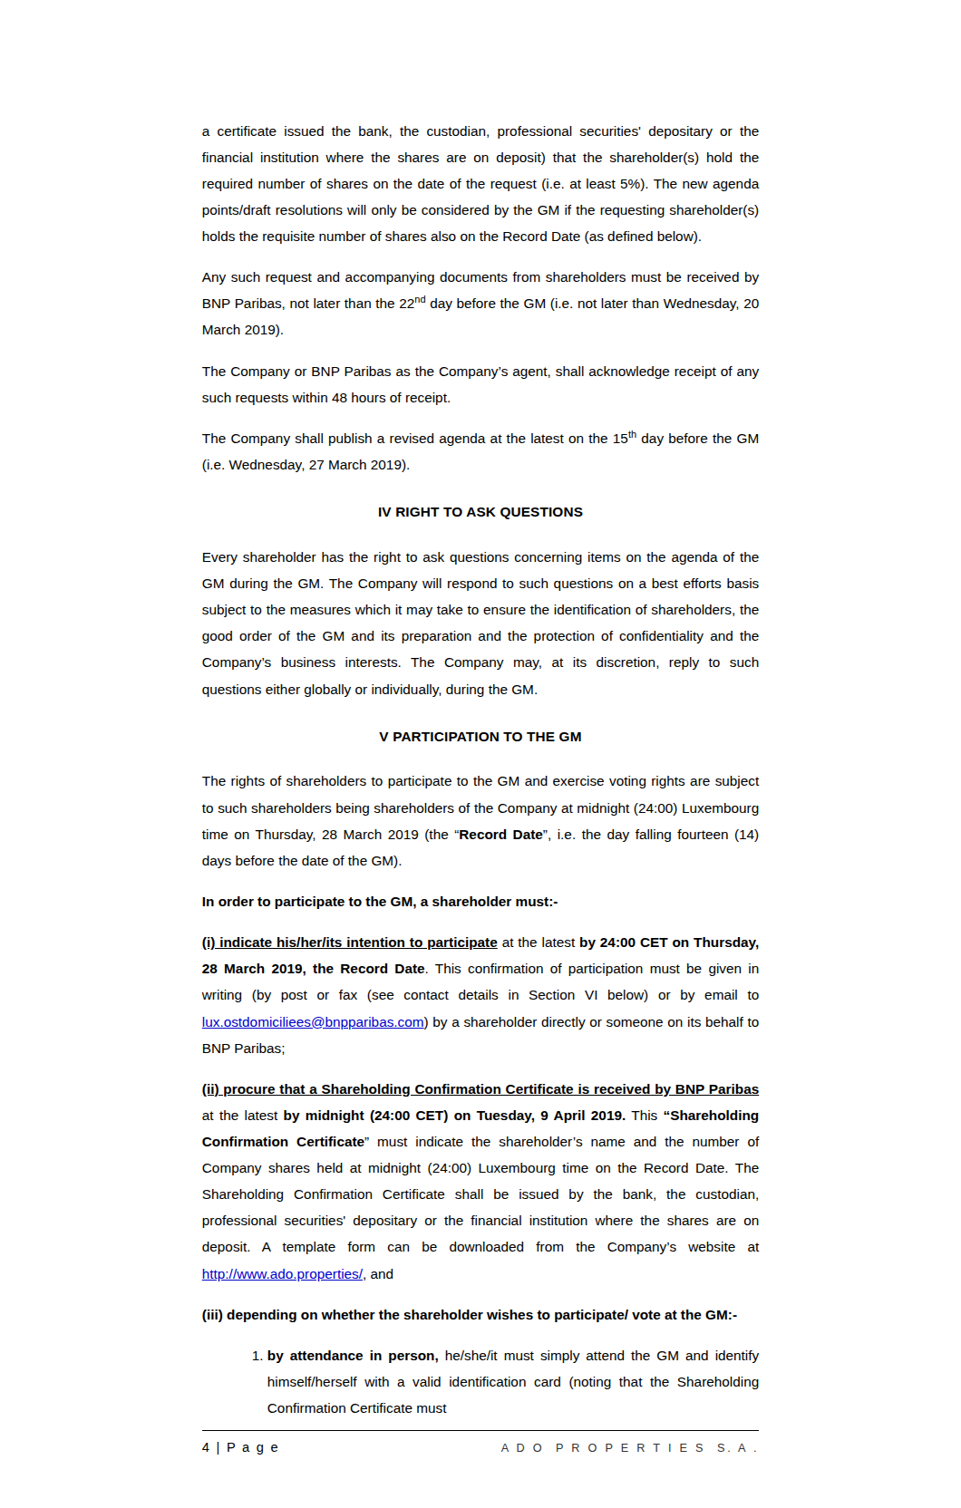a certificate issued the bank, the custodian, professional securities' depositary or the financial institution where the shares are on deposit) that the shareholder(s) hold the required number of shares on the date of the request (i.e. at least 5%). The new agenda points/draft resolutions will only be considered by the GM if the requesting shareholder(s) holds the requisite number of shares also on the Record Date (as defined below).
Any such request and accompanying documents from shareholders must be received by BNP Paribas, not later than the 22nd day before the GM (i.e. not later than Wednesday, 20 March 2019).
The Company or BNP Paribas as the Company’s agent, shall acknowledge receipt of any such requests within 48 hours of receipt.
The Company shall publish a revised agenda at the latest on the 15th day before the GM (i.e. Wednesday, 27 March 2019).
IV RIGHT TO ASK QUESTIONS
Every shareholder has the right to ask questions concerning items on the agenda of the GM during the GM. The Company will respond to such questions on a best efforts basis subject to the measures which it may take to ensure the identification of shareholders, the good order of the GM and its preparation and the protection of confidentiality and the Company’s business interests. The Company may, at its discretion, reply to such questions either globally or individually, during the GM.
V PARTICIPATION TO THE GM
The rights of shareholders to participate to the GM and exercise voting rights are subject to such shareholders being shareholders of the Company at midnight (24:00) Luxembourg time on Thursday, 28 March 2019 (the “Record Date”, i.e. the day falling fourteen (14) days before the date of the GM).
In order to participate to the GM, a shareholder must:-
(i) indicate his/her/its intention to participate at the latest by 24:00 CET on Thursday, 28 March 2019, the Record Date. This confirmation of participation must be given in writing (by post or fax (see contact details in Section VI below) or by email to lux.ostdomiciliees@bnpparibas.com) by a shareholder directly or someone on its behalf to BNP Paribas;
(ii) procure that a Shareholding Confirmation Certificate is received by BNP Paribas at the latest by midnight (24:00 CET) on Tuesday, 9 April 2019. This “Shareholding Confirmation Certificate” must indicate the shareholder’s name and the number of Company shares held at midnight (24:00) Luxembourg time on the Record Date. The Shareholding Confirmation Certificate shall be issued by the bank, the custodian, professional securities' depositary or the financial institution where the shares are on deposit. A template form can be downloaded from the Company’s website at http://www.ado.properties/, and
(iii) depending on whether the shareholder wishes to participate/ vote at the GM:-
by attendance in person, he/she/it must simply attend the GM and identify himself/herself with a valid identification card (noting that the Shareholding Confirmation Certificate must
4 | P a g e A D O P R O P E R T I E S S. A .